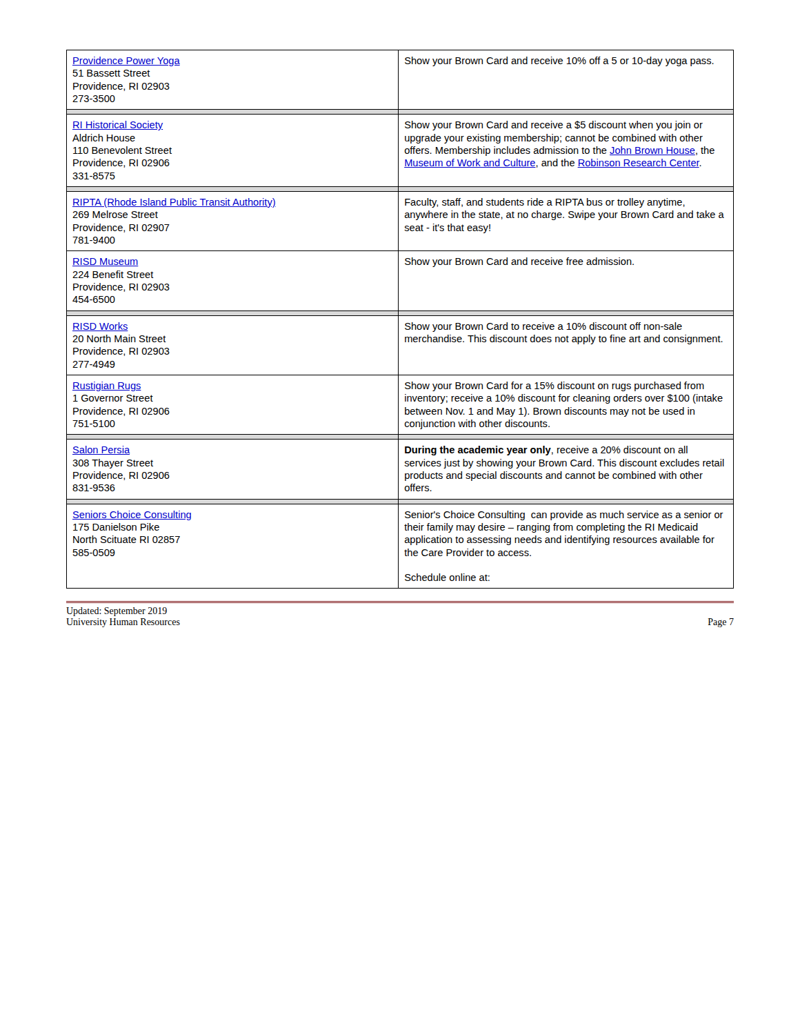| Providence Power Yoga 51 Bassett Street Providence, RI 02903 273-3500 | Show your Brown Card and receive 10% off a 5 or 10-day yoga pass. |
| RI Historical Society Aldrich House 110 Benevolent Street Providence, RI 02906 331-8575 | Show your Brown Card and receive a $5 discount when you join or upgrade your existing membership; cannot be combined with other offers. Membership includes admission to the John Brown House , the Museum of Work and Culture , and the Robinson Research Center . |
| RIPTA (Rhode Island Public Transit Authority) 269 Melrose Street Providence, RI 02907 781-9400 | Faculty, staff, and students ride a RIPTA bus or trolley anytime, anywhere in the state, at no charge. Swipe your Brown Card and take a seat - it's that easy! |
| RISD Museum 224 Benefit Street Providence, RI 02903 454-6500 | Show your Brown Card and receive free admission. |
| RISD Works 20 North Main Street Providence, RI 02903 277-4949 | Show your Brown Card to receive a 10% discount off non-sale merchandise. This discount does not apply to fine art and consignment. |
| Rustigian Rugs 1 Governor Street Providence, RI 02906 751-5100 | Show your Brown Card for a 15% discount on rugs purchased from inventory; receive a 10% discount for cleaning orders over $100 (intake between Nov. 1 and May 1). Brown discounts may not be used in conjunction with other discounts. |
| Salon Persia 308 Thayer Street Providence, RI 02906 831-9536 | During the academic year only , receive a 20% discount on all services just by showing your Brown Card. This discount excludes retail products and special discounts and cannot be combined with other offers. |
| Seniors Choice Consulting 175 Danielson Pike North Scituate RI 02857 585-0509 | Senior's Choice Consulting can provide as much service as a senior or their family may desire – ranging from completing the RI Medicaid application to assessing needs and identifying resources available for the Care Provider to access. Schedule online at: |
Updated: September 2019
University Human Resources
Page 7